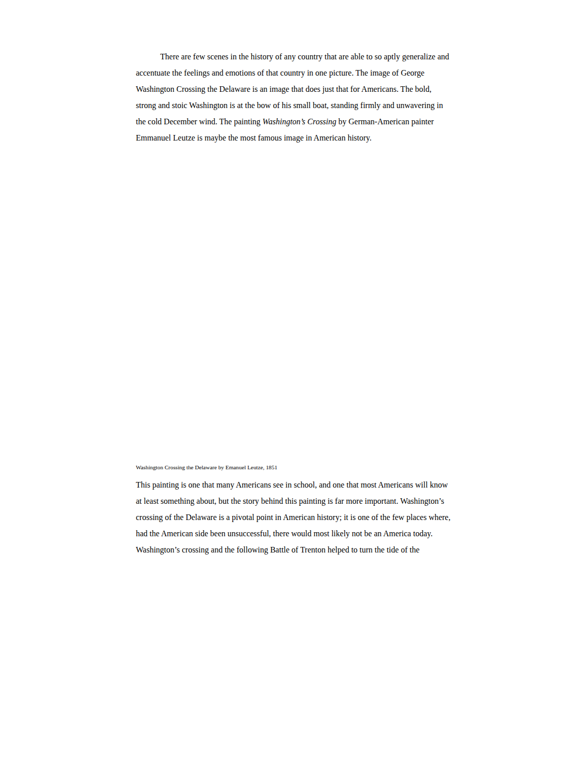There are few scenes in the history of any country that are able to so aptly generalize and accentuate the feelings and emotions of that country in one picture. The image of George Washington Crossing the Delaware is an image that does just that for Americans. The bold, strong and stoic Washington is at the bow of his small boat, standing firmly and unwavering in the cold December wind. The painting Washington’s Crossing by German-American painter Emmanuel Leutze is maybe the most famous image in American history.
Washington Crossing the Delaware by Emanuel Leutze, 1851
This painting is one that many Americans see in school, and one that most Americans will know at least something about, but the story behind this painting is far more important. Washington’s crossing of the Delaware is a pivotal point in American history; it is one of the few places where, had the American side been unsuccessful, there would most likely not be an America today. Washington’s crossing and the following Battle of Trenton helped to turn the tide of the